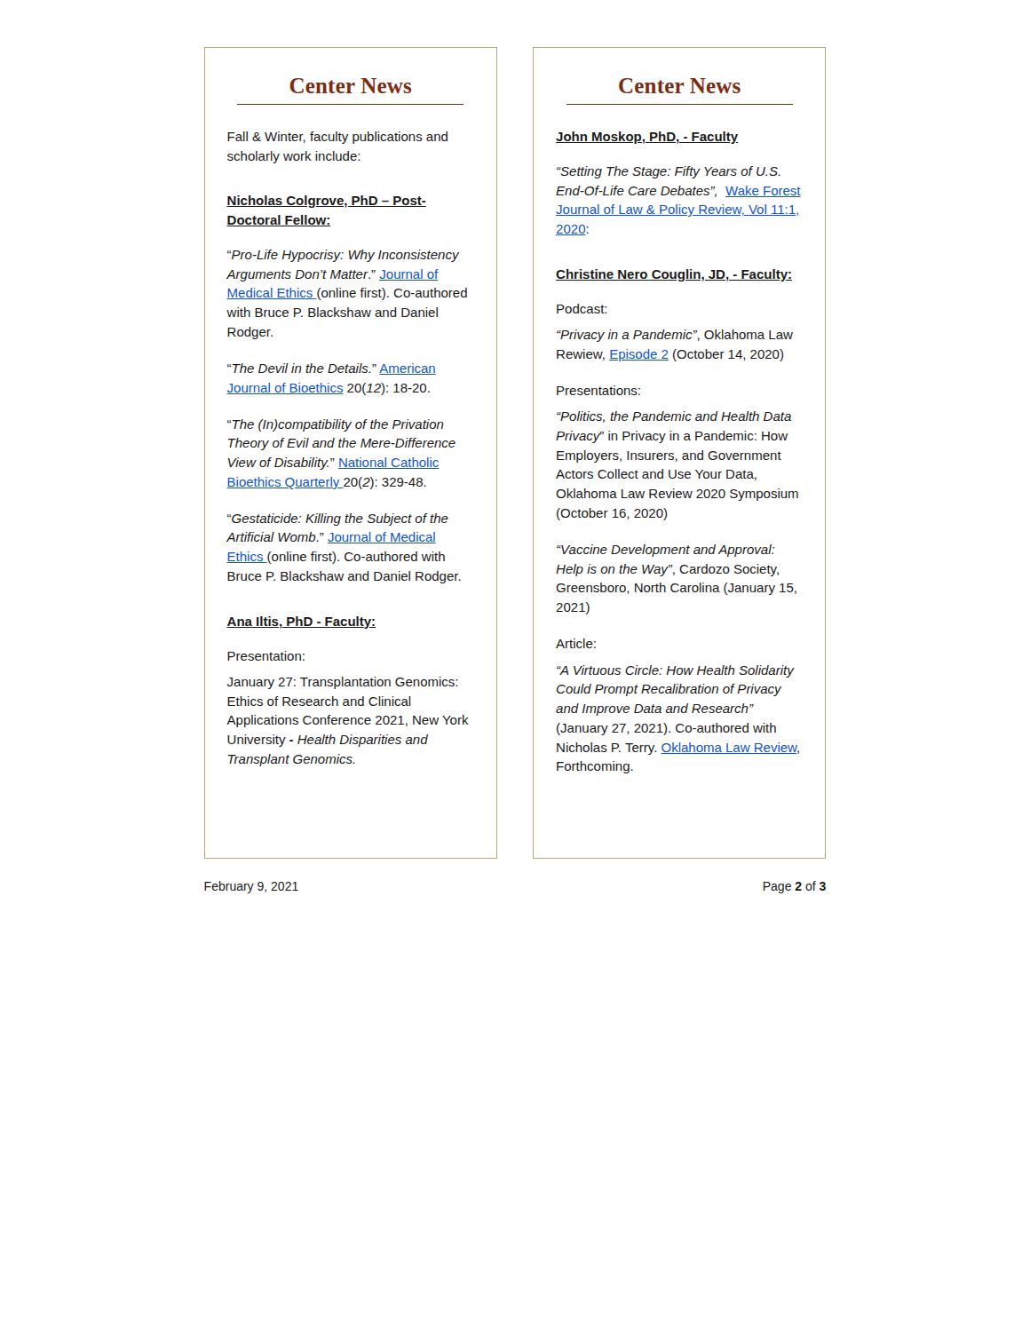Center News
Fall & Winter, faculty publications and scholarly work include:
Nicholas Colgrove, PhD – Post-Doctoral Fellow:
“Pro-Life Hypocrisy: Why Inconsistency Arguments Don’t Matter.” Journal of Medical Ethics (online first). Co-authored with Bruce P. Blackshaw and Daniel Rodger.
“The Devil in the Details.” American Journal of Bioethics 20(12): 18-20.
“The (In)compatibility of the Privation Theory of Evil and the Mere-Difference View of Disability.” National Catholic Bioethics Quarterly 20(2): 329-48.
“Gestaticide: Killing the Subject of the Artificial Womb.” Journal of Medical Ethics (online first). Co-authored with Bruce P. Blackshaw and Daniel Rodger.
Ana Iltis, PhD - Faculty:
Presentation:
January 27: Transplantation Genomics: Ethics of Research and Clinical Applications Conference 2021, New York University - Health Disparities and Transplant Genomics.
Center News
John Moskop, PhD, - Faculty
“Setting The Stage: Fifty Years of U.S. End-Of-Life Care Debates”, Wake Forest Journal of Law & Policy Review, Vol 11:1, 2020:
Christine Nero Couglin, JD, - Faculty:
Podcast:
“Privacy in a Pandemic”, Oklahoma Law Rewiew, Episode 2 (October 14, 2020)
Presentations:
“Politics, the Pandemic and Health Data Privacy” in Privacy in a Pandemic: How Employers, Insurers, and Government Actors Collect and Use Your Data, Oklahoma Law Review 2020 Symposium (October 16, 2020)
“Vaccine Development and Approval: Help is on the Way”, Cardozo Society, Greensboro, North Carolina (January 15, 2021)
Article:
“A Virtuous Circle: How Health Solidarity Could Prompt Recalibration of Privacy and Improve Data and Research” (January 27, 2021). Co-authored with Nicholas P. Terry. Oklahoma Law Review, Forthcoming.
February 9, 2021
Page 2 of 3